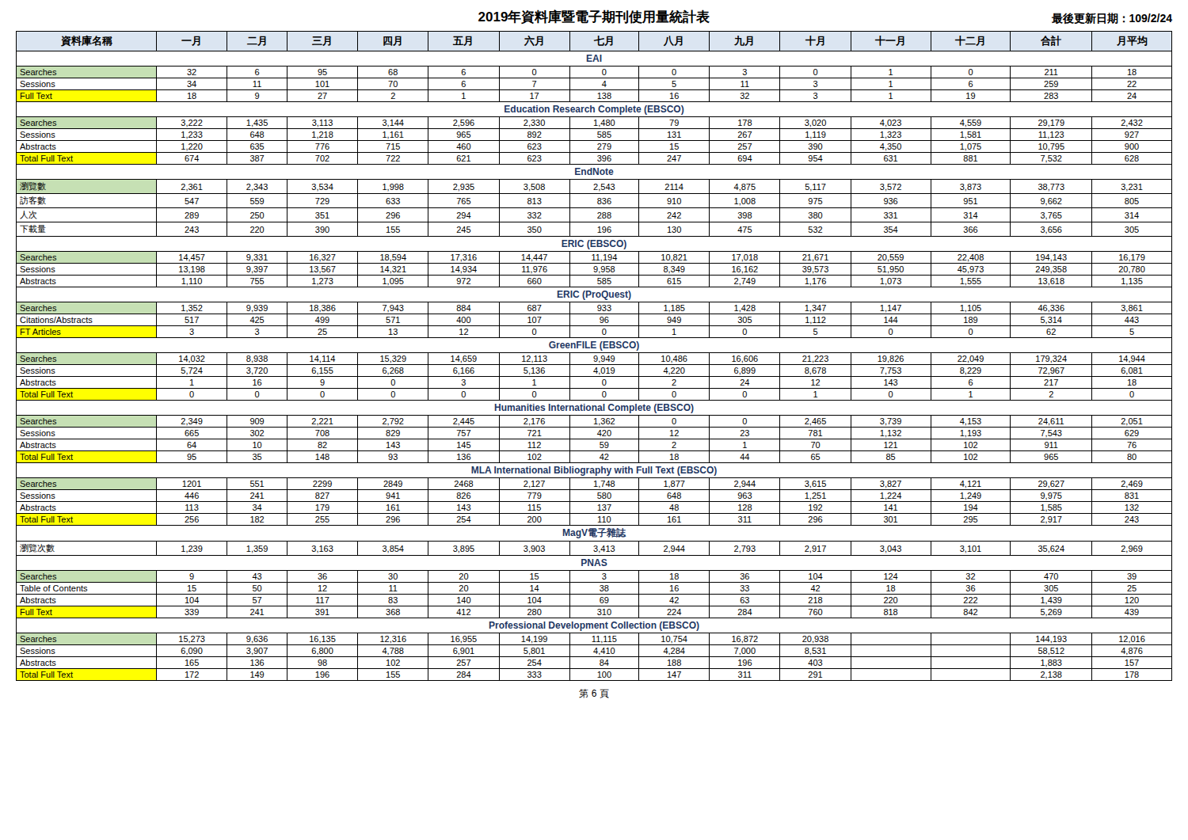2019年資料庫暨電子期刊使用量統計表
最後更新日期：109/2/24
| 資料庫名稱 | 一月 | 二月 | 三月 | 四月 | 五月 | 六月 | 七月 | 八月 | 九月 | 十月 | 十一月 | 十二月 | 合計 | 月平均 |
| --- | --- | --- | --- | --- | --- | --- | --- | --- | --- | --- | --- | --- | --- | --- |
| EAI |
| Searches | 32 | 6 | 95 | 68 | 6 | 0 | 0 | 0 | 3 | 0 | 1 | 0 | 211 | 18 |
| Sessions | 34 | 11 | 101 | 70 | 6 | 7 | 4 | 5 | 11 | 3 | 1 | 6 | 259 | 22 |
| Full Text | 18 | 9 | 27 | 2 | 1 | 17 | 138 | 16 | 32 | 3 | 1 | 19 | 283 | 24 |
| Education Research Complete (EBSCO) |
| Searches | 3,222 | 1,435 | 3,113 | 3,144 | 2,596 | 2,330 | 1,480 | 79 | 178 | 3,020 | 4,023 | 4,559 | 29,179 | 2,432 |
| Sessions | 1,233 | 648 | 1,218 | 1,161 | 965 | 892 | 585 | 131 | 267 | 1,119 | 1,323 | 1,581 | 11,123 | 927 |
| Abstracts | 1,220 | 635 | 776 | 715 | 460 | 623 | 279 | 15 | 257 | 390 | 4,350 | 1,075 | 10,795 | 900 |
| Total Full Text | 674 | 387 | 702 | 722 | 621 | 623 | 396 | 247 | 694 | 954 | 631 | 881 | 7,532 | 628 |
| EndNote |
| 瀏覽數 | 2,361 | 2,343 | 3,534 | 1,998 | 2,935 | 3,508 | 2,543 | 2114 | 4,875 | 5,117 | 3,572 | 3,873 | 38,773 | 3,231 |
| 訪客數 | 547 | 559 | 729 | 633 | 765 | 813 | 836 | 910 | 1,008 | 975 | 936 | 951 | 9,662 | 805 |
| 人次 | 289 | 250 | 351 | 296 | 294 | 332 | 288 | 242 | 398 | 380 | 331 | 314 | 3,765 | 314 |
| 下載量 | 243 | 220 | 390 | 155 | 245 | 350 | 196 | 130 | 475 | 532 | 354 | 366 | 3,656 | 305 |
| ERIC (EBSCO) |
| Searches | 14,457 | 9,331 | 16,327 | 18,594 | 17,316 | 14,447 | 11,194 | 10,821 | 17,018 | 21,671 | 20,559 | 22,408 | 194,143 | 16,179 |
| Sessions | 13,198 | 9,397 | 13,567 | 14,321 | 14,934 | 11,976 | 9,958 | 8,349 | 16,162 | 39,573 | 51,950 | 45,973 | 249,358 | 20,780 |
| Abstracts | 1,110 | 755 | 1,273 | 1,095 | 972 | 660 | 585 | 615 | 2,749 | 1,176 | 1,073 | 1,555 | 13,618 | 1,135 |
| ERIC (ProQuest) |
| Searches | 1,352 | 9,939 | 18,386 | 7,943 | 884 | 687 | 933 | 1,185 | 1,428 | 1,347 | 1,147 | 1,105 | 46,336 | 3,861 |
| Citations/Abstracts | 517 | 425 | 499 | 571 | 400 | 107 | 96 | 949 | 305 | 1,112 | 144 | 189 | 5,314 | 443 |
| FT Articles | 3 | 3 | 25 | 13 | 12 | 0 | 0 | 1 | 0 | 5 | 0 | 0 | 62 | 5 |
| GreenFILE (EBSCO) |
| Searches | 14,032 | 8,938 | 14,114 | 15,329 | 14,659 | 12,113 | 9,949 | 10,486 | 16,606 | 21,223 | 19,826 | 22,049 | 179,324 | 14,944 |
| Sessions | 5,724 | 3,720 | 6,155 | 6,268 | 6,166 | 5,136 | 4,019 | 4,220 | 6,899 | 8,678 | 7,753 | 8,229 | 72,967 | 6,081 |
| Abstracts | 1 | 16 | 9 | 0 | 3 | 1 | 0 | 2 | 24 | 12 | 143 | 6 | 217 | 18 |
| Total Full Text | 0 | 0 | 0 | 0 | 0 | 0 | 0 | 0 | 0 | 1 | 0 | 1 | 2 | 0 |
| Humanities International Complete (EBSCO) |
| Searches | 2,349 | 909 | 2,221 | 2,792 | 2,445 | 2,176 | 1,362 | 0 | 0 | 2,465 | 3,739 | 4,153 | 24,611 | 2,051 |
| Sessions | 665 | 302 | 708 | 829 | 757 | 721 | 420 | 12 | 23 | 781 | 1,132 | 1,193 | 7,543 | 629 |
| Abstracts | 64 | 10 | 82 | 143 | 145 | 112 | 59 | 2 | 1 | 70 | 121 | 102 | 911 | 76 |
| Total Full Text | 95 | 35 | 148 | 93 | 136 | 102 | 42 | 18 | 44 | 65 | 85 | 102 | 965 | 80 |
| MLA International Bibliography with Full Text (EBSCO) |
| Searches | 1201 | 551 | 2299 | 2849 | 2468 | 2,127 | 1,748 | 1,877 | 2,944 | 3,615 | 3,827 | 4,121 | 29,627 | 2,469 |
| Sessions | 446 | 241 | 827 | 941 | 826 | 779 | 580 | 648 | 963 | 1,251 | 1,224 | 1,249 | 9,975 | 831 |
| Abstracts | 113 | 34 | 179 | 161 | 143 | 115 | 137 | 48 | 128 | 192 | 141 | 194 | 1,585 | 132 |
| Total Full Text | 256 | 182 | 255 | 296 | 254 | 200 | 110 | 161 | 311 | 296 | 301 | 295 | 2,917 | 243 |
| MagV電子雜誌 |
| 瀏覽次數 | 1,239 | 1,359 | 3,163 | 3,854 | 3,895 | 3,903 | 3,413 | 2,944 | 2,793 | 2,917 | 3,043 | 3,101 | 35,624 | 2,969 |
| PNAS |
| Searches | 9 | 43 | 36 | 30 | 20 | 15 | 3 | 18 | 36 | 104 | 124 | 32 | 470 | 39 |
| Table of Contents | 15 | 50 | 12 | 11 | 20 | 14 | 38 | 16 | 33 | 42 | 18 | 36 | 305 | 25 |
| Abstracts | 104 | 57 | 117 | 83 | 140 | 104 | 69 | 42 | 63 | 218 | 220 | 222 | 1,439 | 120 |
| Full Text | 339 | 241 | 391 | 368 | 412 | 280 | 310 | 224 | 284 | 760 | 818 | 842 | 5,269 | 439 |
| Professional Development Collection (EBSCO) |
| Searches | 15,273 | 9,636 | 16,135 | 12,316 | 16,955 | 14,199 | 11,115 | 10,754 | 16,872 | 20,938 | | | 144,193 | 12,016 |
| Sessions | 6,090 | 3,907 | 6,800 | 4,788 | 6,901 | 5,801 | 4,410 | 4,284 | 7,000 | 8,531 | | | 58,512 | 4,876 |
| Abstracts | 165 | 136 | 98 | 102 | 257 | 254 | 84 | 188 | 196 | 403 | | | 1,883 | 157 |
| Total Full Text | 172 | 149 | 196 | 155 | 284 | 333 | 100 | 147 | 311 | 291 | | | 2,138 | 178 |
第 6 頁